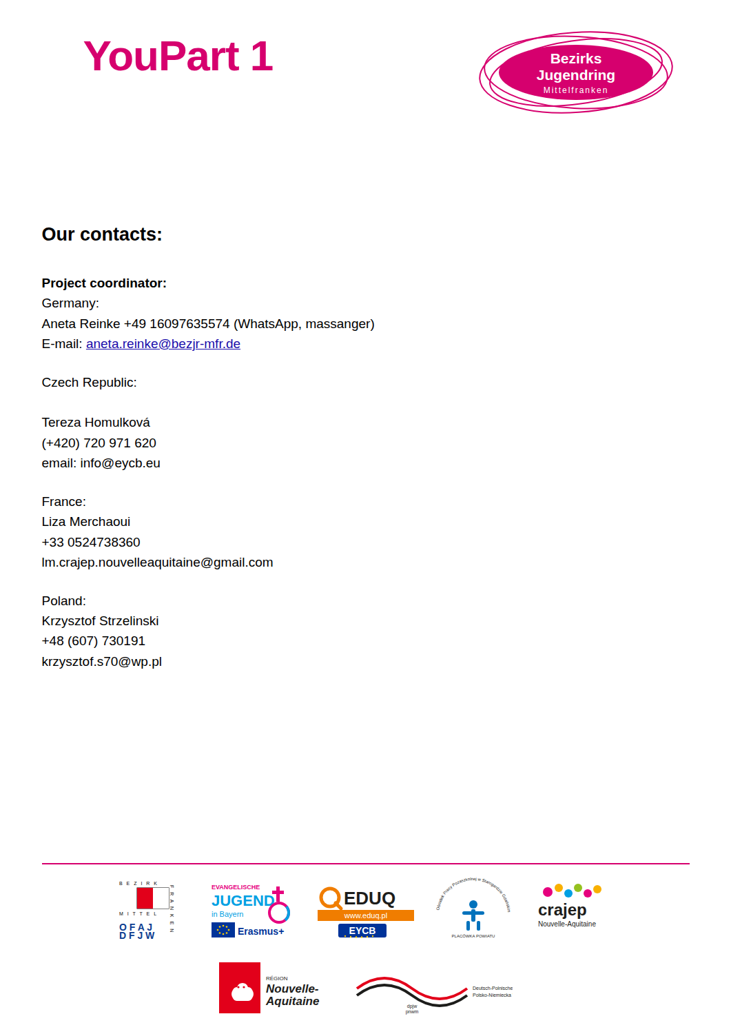YouPart 1
Bezirks Jugendring Mittelfranken
Our contacts:
Project coordinator:
Germany:
Aneta Reinke +49 16097635574 (WhatsApp, massanger)
E-mail: aneta.reinke@bezjr-mfr.de
Czech Republic:
Tereza Homulková
(+420) 720 971 620
email: info@eycb.eu
France:
Liza Merchaoui
+33 0524738360
lm.crajep.nouvelleaquitaine@gmail.com
Poland:
Krzysztof Strzelinski
+48 (607) 730191
krzysztof.s70@wp.pl
B E Z I R K M I T T E L F R A N K E N O F A J D F J W
EVANGELISCHE JUGEND in Bayern Erasmus+
EDUQ www.eduq.pl EYCB
Ośrodek Pracy Pozaszkolnej w Starogardzie Gdańskim PLACÓWKA POWIATU STAROGARDZKIEGO
crajep Nouvelle-Aquitaine
RÉGION Nouvelle- Aquitaine
dpjw pnwm Deutsch-Polnisches Jugendwerk Polsko-Niemiecka Współpraca Młodzieży